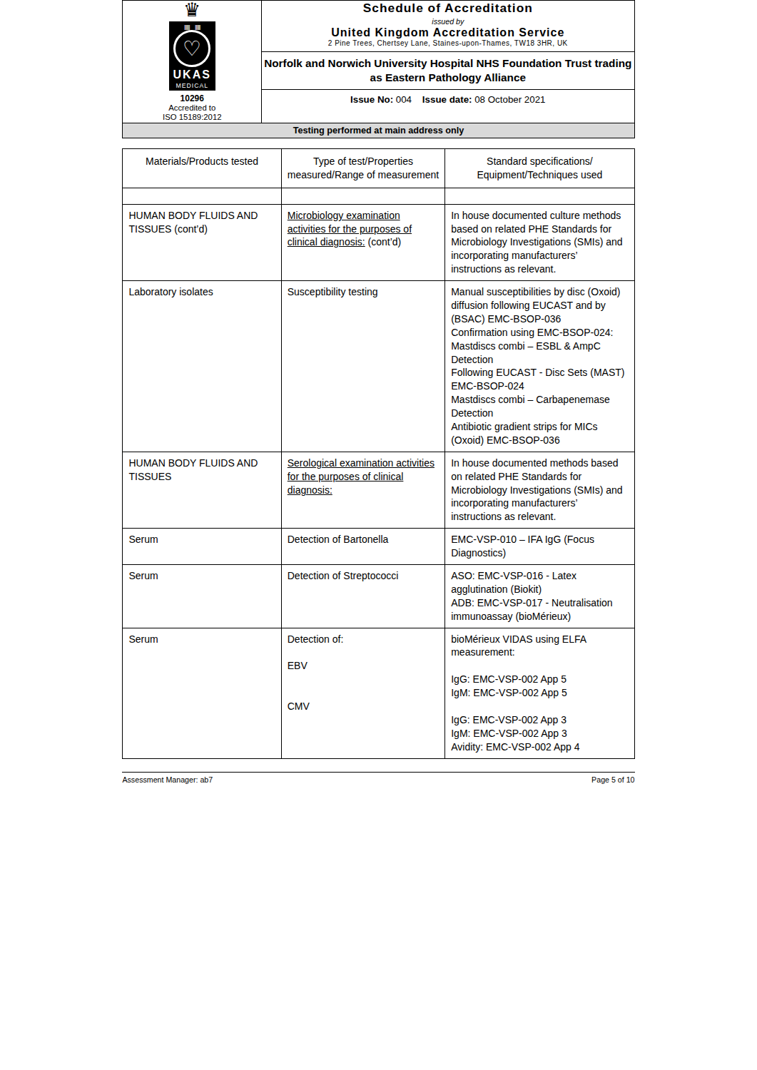| ♛ /////// /////// ♡ UKAS MEDICAL 10296 Accredited to ISO 15189:2012 | Schedule of Accreditation issued by United Kingdom Accreditation Service 2 Pine Trees, Chertsey Lane, Staines-upon-Thames, TW18 3HR, UK Norfolk and Norwich University Hospital NHS Foundation Trust trading as Eastern Pathology Alliance Issue No: 004 Issue date: 08 October 2021 |
Testing performed at main address only
| Materials/Products tested | Type of test/Properties measured/Range of measurement | Standard specifications/ Equipment/Techniques used |
| --- | --- | --- |
| HUMAN BODY FLUIDS AND TISSUES (cont’d) | Microbiology examination activities for the purposes of clinical diagnosis: (cont’d) | In house documented culture methods based on related PHE Standards for Microbiology Investigations (SMIs) and incorporating manufacturers’ instructions as relevant. |
| Laboratory isolates | Susceptibility testing | Manual susceptibilities by disc (Oxoid) diffusion following EUCAST and by (BSAC) EMC-BSOP-036 Confirmation using EMC-BSOP-024: Mastdiscs combi – ESBL & AmpC Detection Following EUCAST - Disc Sets (MAST) EMC-BSOP-024 Mastdiscs combi – Carbapenemase Detection Antibiotic gradient strips for MICs (Oxoid) EMC-BSOP-036 |
| HUMAN BODY FLUIDS AND TISSUES | Serological examination activities for the purposes of clinical diagnosis: | In house documented methods based on related PHE Standards for Microbiology Investigations (SMIs) and incorporating manufacturers’ instructions as relevant. |
| Serum | Detection of Bartonella | EMC-VSP-010 – IFA IgG (Focus Diagnostics) |
| Serum | Detection of Streptococci | ASO: EMC-VSP-016 - Latex agglutination (Biokit) ADB: EMC-VSP-017 - Neutralisation immunoassay (bioMérieux) |
| Serum | Detection of: EBV CMV | bioMérieux VIDAS using ELFA measurement: IgG: EMC-VSP-002 App 5 IgM: EMC-VSP-002 App 5 IgG: EMC-VSP-002 App 3 IgM: EMC-VSP-002 App 3 Avidity: EMC-VSP-002 App 4 |
Assessment Manager: ab7 Page 5 of 10